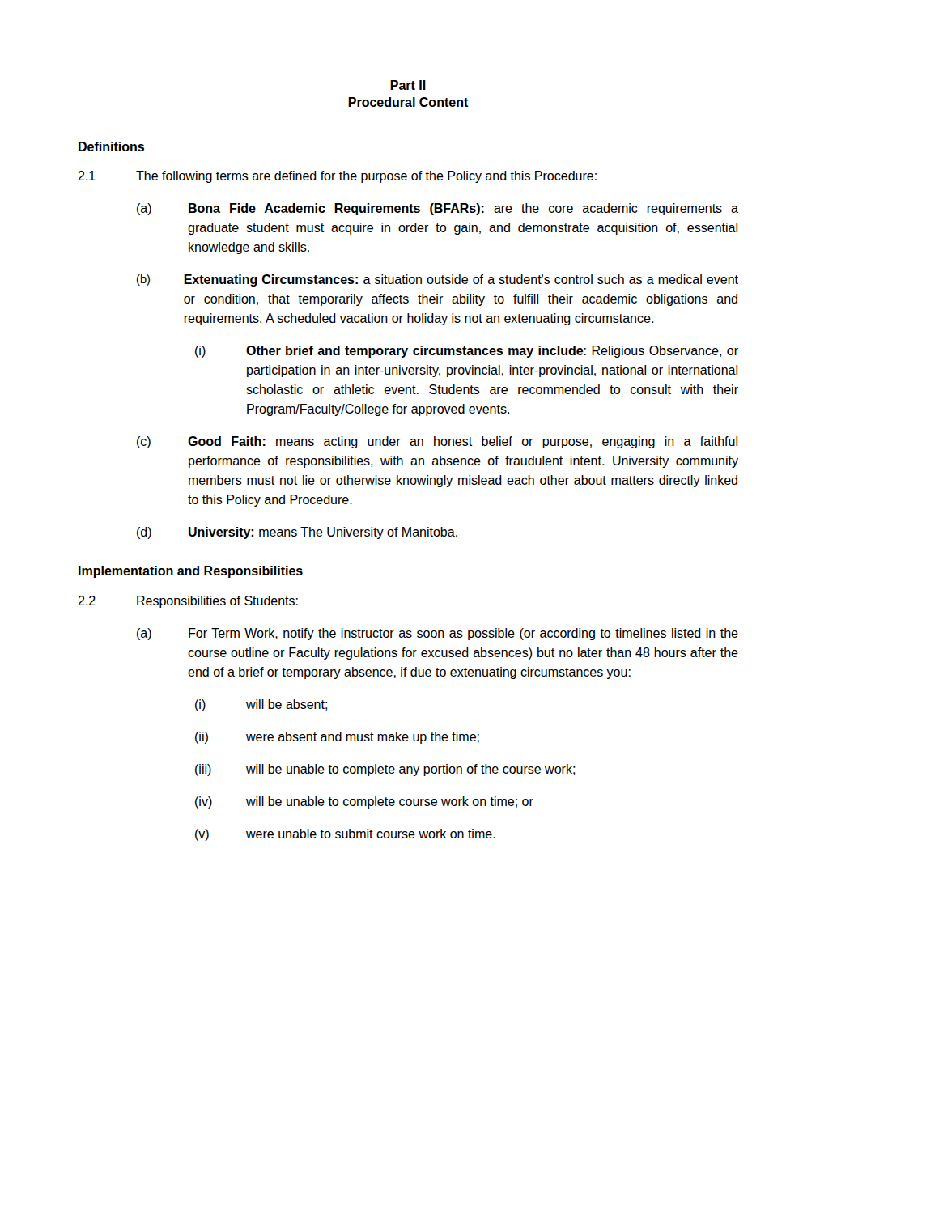Part II
Procedural Content
Definitions
2.1
The following terms are defined for the purpose of the Policy and this Procedure:
(a)
Bona Fide Academic Requirements (BFARs): are the core academic requirements a graduate student must acquire in order to gain, and demonstrate acquisition of, essential knowledge and skills.
(b)
Extenuating Circumstances: a situation outside of a student's control such as a medical event or condition, that temporarily affects their ability to fulfill their academic obligations and requirements. A scheduled vacation or holiday is not an extenuating circumstance.
(i)
Other brief and temporary circumstances may include: Religious Observance, or participation in an inter-university, provincial, inter-provincial, national or international scholastic or athletic event. Students are recommended to consult with their Program/Faculty/College for approved events.
(c)
Good Faith: means acting under an honest belief or purpose, engaging in a faithful performance of responsibilities, with an absence of fraudulent intent. University community members must not lie or otherwise knowingly mislead each other about matters directly linked to this Policy and Procedure.
(d)
University: means The University of Manitoba.
Implementation and Responsibilities
2.2
Responsibilities of Students:
(a)
For Term Work, notify the instructor as soon as possible (or according to timelines listed in the course outline or Faculty regulations for excused absences) but no later than 48 hours after the end of a brief or temporary absence, if due to extenuating circumstances you:
(i)
will be absent;
(ii)
were absent and must make up the time;
(iii)
will be unable to complete any portion of the course work;
(iv)
will be unable to complete course work on time; or
(v)
were unable to submit course work on time.